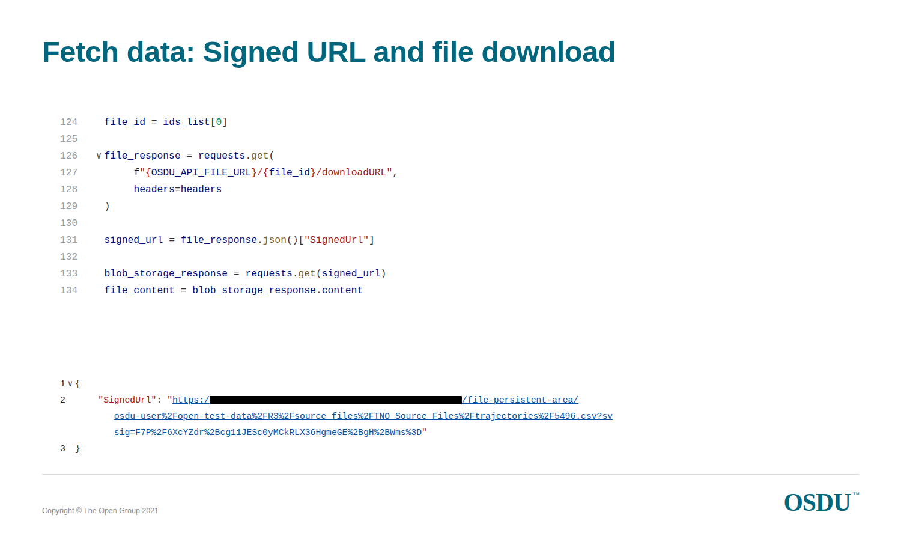Fetch data: Signed URL and file download
124 file_id = ids_list[0] 125 126∨file_response = requests. get( 127 f"{OSDU_API_FILE_URL}/{file_id}/downloadURL", 128 headers=headers 129 ) 130 131 signed_url = file_response. json()["SignedUrl"] 132 133 blob_storage_response = requests. get(signed_url) 134 file_content = blob_storage_response. content
1∨{ 2 "SignedUrl": "https:/ /file-persistent-area/ osdu-user%2Fopen-test-data%2FR3%2Fsource_files%2FTNO_Source_Files%2Ftrajectories%2F5496.csv?sv sig=F7P%2F6XcYZdr%2Bcg11JESc0yMCkRLX36HgmeGE%2BgH%2BWms%3D" 3 }
Copyright © The Open Group 2021
OSDU™